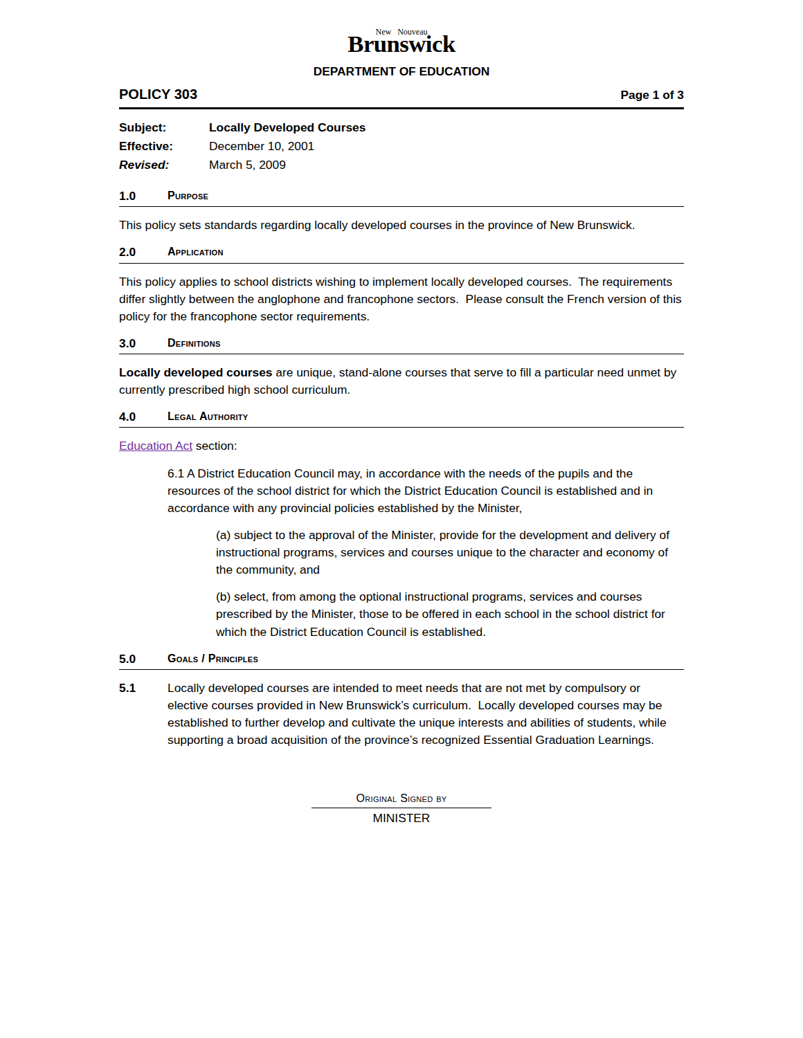New Nouveau Brunswick
DEPARTMENT OF EDUCATION
POLICY 303 Page 1 of 3
| Subject: | Locally Developed Courses |
| Effective: | December 10, 2001 |
| Revised: | March 5, 2009 |
1.0 Purpose
This policy sets standards regarding locally developed courses in the province of New Brunswick.
2.0 Application
This policy applies to school districts wishing to implement locally developed courses. The requirements differ slightly between the anglophone and francophone sectors. Please consult the French version of this policy for the francophone sector requirements.
3.0 Definitions
Locally developed courses are unique, stand-alone courses that serve to fill a particular need unmet by currently prescribed high school curriculum.
4.0 Legal Authority
Education Act section:
6.1 A District Education Council may, in accordance with the needs of the pupils and the resources of the school district for which the District Education Council is established and in accordance with any provincial policies established by the Minister,
(a) subject to the approval of the Minister, provide for the development and delivery of instructional programs, services and courses unique to the character and economy of the community, and
(b) select, from among the optional instructional programs, services and courses prescribed by the Minister, those to be offered in each school in the school district for which the District Education Council is established.
5.0 Goals / Principles
5.1 Locally developed courses are intended to meet needs that are not met by compulsory or elective courses provided in New Brunswick’s curriculum. Locally developed courses may be established to further develop and cultivate the unique interests and abilities of students, while supporting a broad acquisition of the province’s recognized Essential Graduation Learnings.
Original Signed by
MINISTER